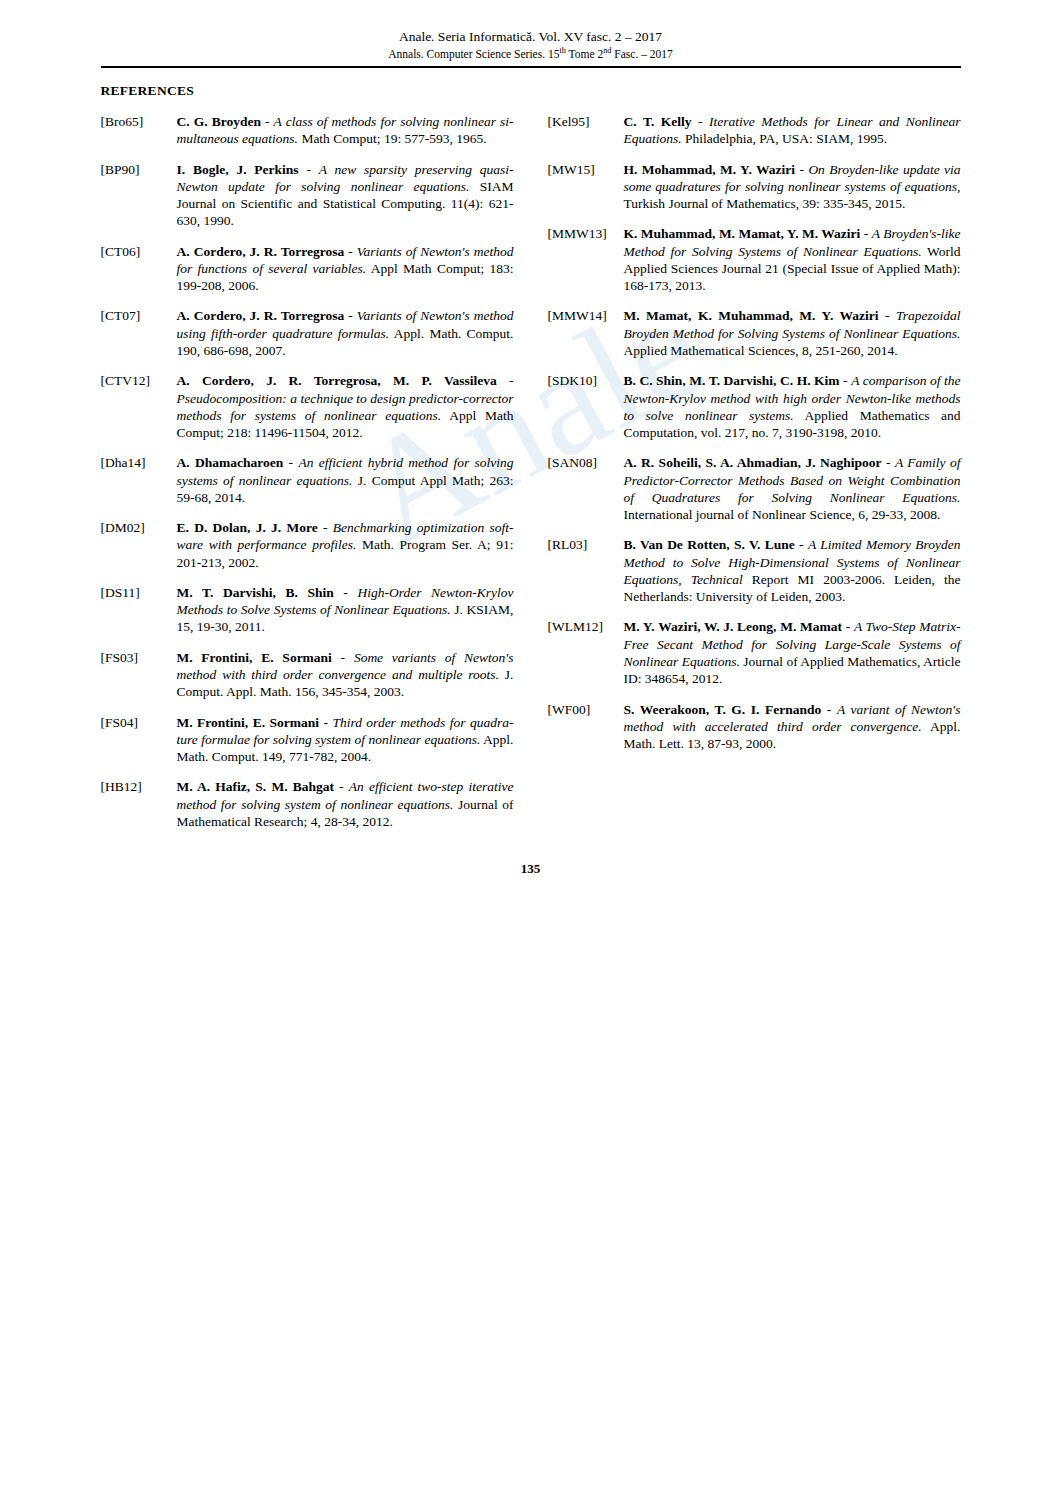Anale
Anale. Seria Informatică. Vol. XV fasc. 2 – 2017
Annals. Computer Science Series. 15th Tome 2nd Fasc. – 2017
References
[Bro65]
C. G. Broyden - A class of methods for solving nonlinear simultaneous equations. Math Comput; 19: 577-593, 1965.
[BP90]
I. Bogle, J. Perkins - A new sparsity preserving quasi-Newton update for solving nonlinear equations. SIAM Journal on Scientific and Statistical Computing. 11(4): 621-630, 1990.
[CT06]
A. Cordero, J. R. Torregrosa - Variants of Newton's method for functions of several variables. Appl Math Comput; 183: 199-208, 2006.
[CT07]
A. Cordero, J. R. Torregrosa - Variants of Newton's method using fifth-order quadrature formulas. Appl. Math. Comput. 190, 686-698, 2007.
[CTV12]
A. Cordero, J. R. Torregrosa, M. P. Vassileva - Pseudocomposition: a technique to design predictor-corrector methods for systems of nonlinear equations. Appl Math Comput; 218: 11496-11504, 2012.
[Dha14]
A. Dhamacharoen - An efficient hybrid method for solving systems of nonlinear equations. J. Comput Appl Math; 263: 59-68, 2014.
[DM02]
E. D. Dolan, J. J. More - Benchmarking optimization software with performance profiles. Math. Program Ser. A; 91: 201-213, 2002.
[DS11]
M. T. Darvishi, B. Shin - High-Order Newton-Krylov Methods to Solve Systems of Nonlinear Equations. J. KSIAM, 15, 19-30, 2011.
[FS03]
M. Frontini, E. Sormani - Some variants of Newton's method with third order convergence and multiple roots. J. Comput. Appl. Math. 156, 345-354, 2003.
[FS04]
M. Frontini, E. Sormani - Third order methods for quadrature formulae for solving system of nonlinear equations. Appl. Math. Comput. 149, 771-782, 2004.
[HB12]
M. A. Hafiz, S. M. Bahgat - An efficient two-step iterative method for solving system of nonlinear equations. Journal of Mathematical Research; 4, 28-34, 2012.
[Kel95]
C. T. Kelly - Iterative Methods for Linear and Nonlinear Equations. Philadelphia, PA, USA: SIAM, 1995.
[MW15]
H. Mohammad, M. Y. Waziri - On Broyden-like update via some quadratures for solving nonlinear systems of equations, Turkish Journal of Mathematics, 39: 335-345, 2015.
[MMW13]
K. Muhammad, M. Mamat, Y. M. Waziri - A Broyden's-like Method for Solving Systems of Nonlinear Equations. World Applied Sciences Journal 21 (Special Issue of Applied Math): 168-173, 2013.
[MMW14]
M. Mamat, K. Muhammad, M. Y. Waziri - Trapezoidal Broyden Method for Solving Systems of Nonlinear Equations. Applied Mathematical Sciences, 8, 251-260, 2014.
[SDK10]
B. C. Shin, M. T. Darvishi, C. H. Kim - A comparison of the Newton-Krylov method with high order Newton-like methods to solve nonlinear systems. Applied Mathematics and Computation, vol. 217, no. 7, 3190-3198, 2010.
[SAN08]
A. R. Soheili, S. A. Ahmadian, J. Naghipoor - A Family of Predictor-Corrector Methods Based on Weight Combination of Quadratures for Solving Nonlinear Equations. International journal of Nonlinear Science, 6, 29-33, 2008.
[RL03]
B. Van De Rotten, S. V. Lune - A Limited Memory Broyden Method to Solve High-Dimensional Systems of Nonlinear Equations, Technical Report MI 2003-2006. Leiden, the Netherlands: University of Leiden, 2003.
[WLM12]
M. Y. Waziri, W. J. Leong, M. Mamat - A Two-Step Matrix-Free Secant Method for Solving Large-Scale Systems of Nonlinear Equations. Journal of Applied Mathematics, Article ID: 348654, 2012.
[WF00]
S. Weerakoon, T. G. I. Fernando - A variant of Newton's method with accelerated third order convergence. Appl. Math. Lett. 13, 87-93, 2000.
135